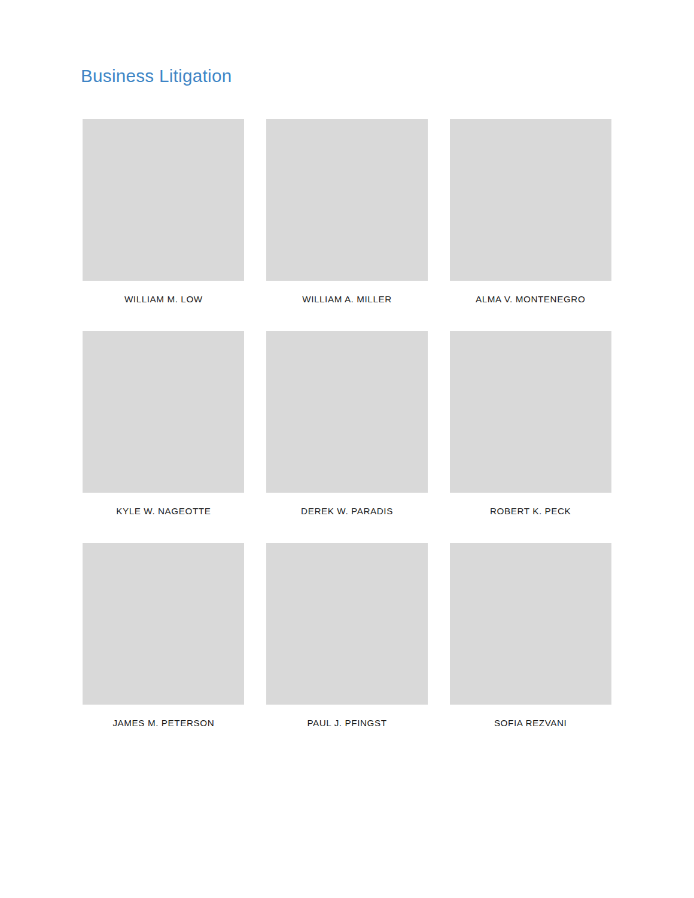Business Litigation
William M. Low
William A. Miller
Alma V. Montenegro
Kyle W. Nageotte
Derek W. Paradis
Robert K. Peck
James M. Peterson
Paul J. Pfingst
Sofia Rezvani